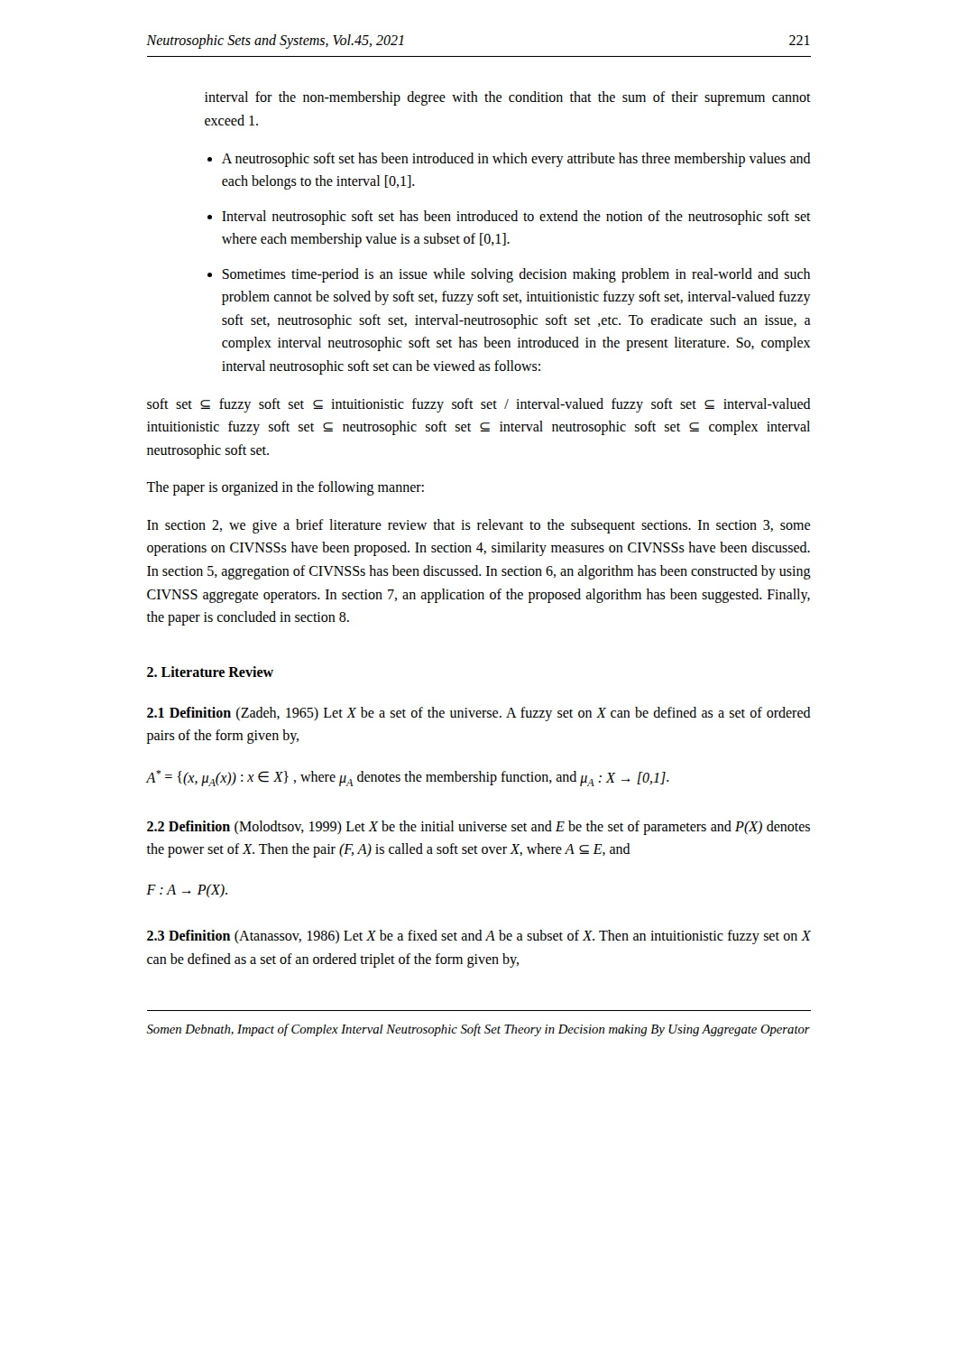Neutrosophic Sets and Systems, Vol.45, 2021 221
interval for the non-membership degree with the condition that the sum of their supremum cannot exceed 1.
A neutrosophic soft set has been introduced in which every attribute has three membership values and each belongs to the interval [0,1].
Interval neutrosophic soft set has been introduced to extend the notion of the neutrosophic soft set where each membership value is a subset of [0,1].
Sometimes time-period is an issue while solving decision making problem in real-world and such problem cannot be solved by soft set, fuzzy soft set, intuitionistic fuzzy soft set, interval-valued fuzzy soft set, neutrosophic soft set, interval-neutrosophic soft set ,etc. To eradicate such an issue, a complex interval neutrosophic soft set has been introduced in the present literature. So, complex interval neutrosophic soft set can be viewed as follows:
soft set ⊆ fuzzy soft set ⊆ intuitionistic fuzzy soft set / interval-valued fuzzy soft set ⊆ interval-valued intuitionistic fuzzy soft set ⊆ neutrosophic soft set ⊆ interval neutrosophic soft set ⊆ complex interval neutrosophic soft set.
The paper is organized in the following manner:
In section 2, we give a brief literature review that is relevant to the subsequent sections. In section 3, some operations on CIVNSSs have been proposed. In section 4, similarity measures on CIVNSSs have been discussed. In section 5, aggregation of CIVNSSs has been discussed. In section 6, an algorithm has been constructed by using CIVNSS aggregate operators. In section 7, an application of the proposed algorithm has been suggested. Finally, the paper is concluded in section 8.
2. Literature Review
2.1 Definition (Zadeh, 1965) Let X be a set of the universe. A fuzzy set on X can be defined as a set of ordered pairs of the form given by,
A* = {(x, μA(x)) : x ∈ X} , where μA denotes the membership function, and μA : X → [0,1].
2.2 Definition (Molodtsov, 1999) Let X be the initial universe set and E be the set of parameters and P(X) denotes the power set of X. Then the pair (F, A) is called a soft set over X, where A ⊆ E, and
F : A → P(X).
2.3 Definition (Atanassov, 1986) Let X be a fixed set and A be a subset of X. Then an intuitionistic fuzzy set on X can be defined as a set of an ordered triplet of the form given by,
Somen Debnath, Impact of Complex Interval Neutrosophic Soft Set Theory in Decision making By Using Aggregate Operator